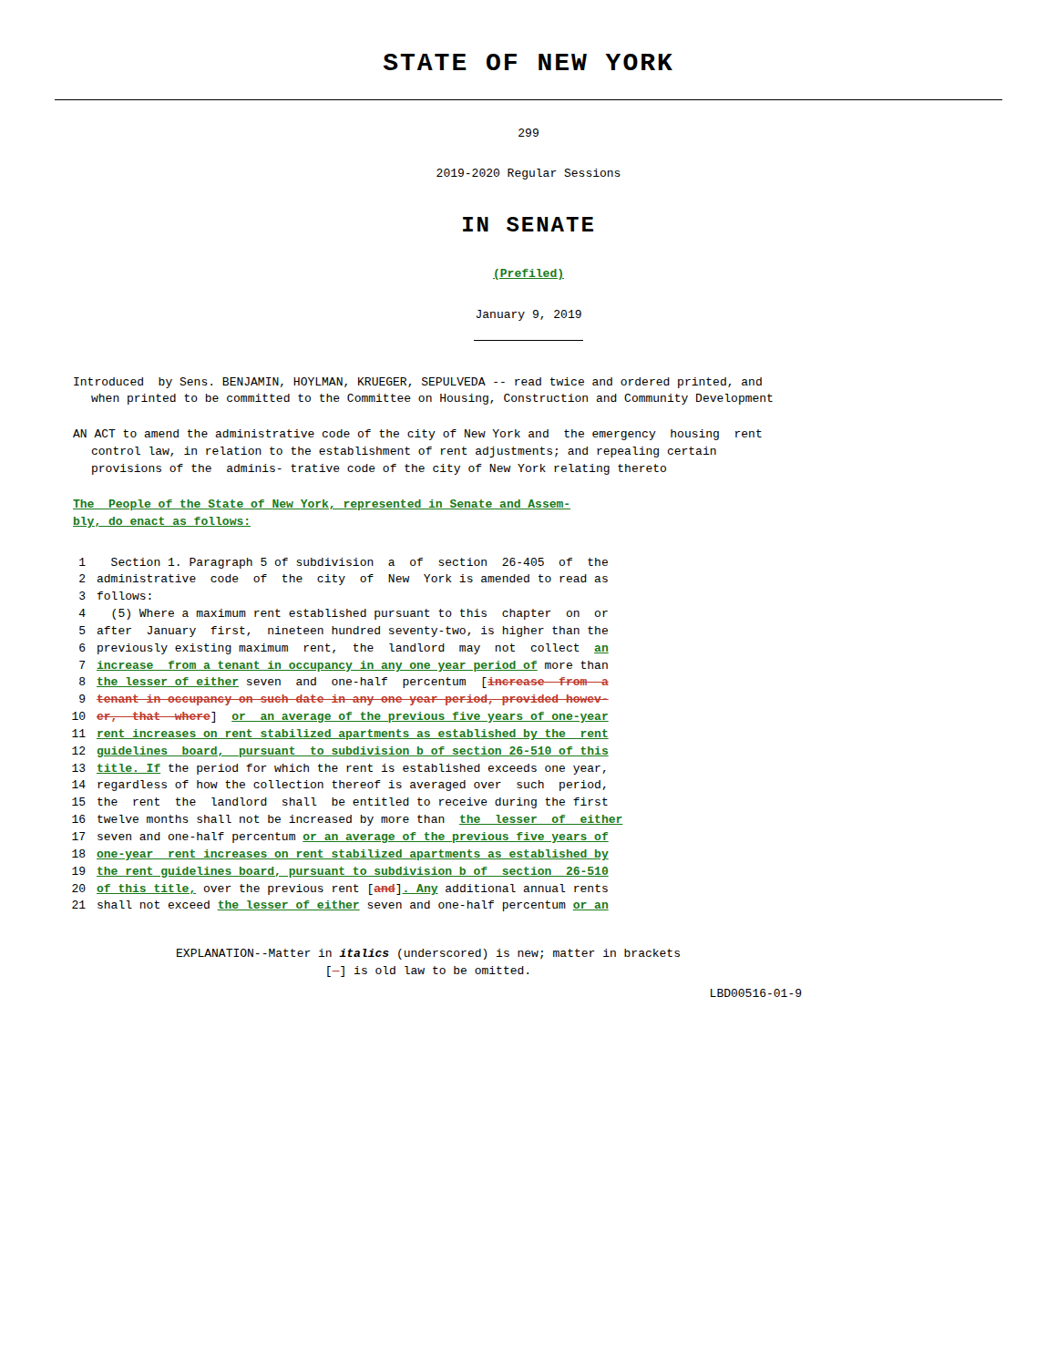STATE OF NEW YORK
299
2019-2020 Regular Sessions
IN SENATE
(Prefiled)
January 9, 2019
Introduced by Sens. BENJAMIN, HOYLMAN, KRUEGER, SEPULVEDA -- read twice and ordered printed, and when printed to be committed to the Committee on Housing, Construction and Community Development
AN ACT to amend the administrative code of the city of New York and the emergency housing rent control law, in relation to the establishment of rent adjustments; and repealing certain provisions of the adminis- trative code of the city of New York relating thereto
The People of the State of New York, represented in Senate and Assem-
bly, do enact as follows:
1 Section 1. Paragraph 5 of subdivision a of section 26-405 of the
2 administrative code of the city of New York is amended to read as
3 follows:
4 (5) Where a maximum rent established pursuant to this chapter on or
5 after January first, nineteen hundred seventy-two, is higher than the
6 previously existing maximum rent, the landlord may not collect an
7 increase from a tenant in occupancy in any one year period of more than
8 the lesser of either seven and one-half percentum [increase from a
9 tenant in occupancy on such date in any one year period, provided howev-
10 er, that where] or an average of the previous five years of one-year
11 rent increases on rent stabilized apartments as established by the rent
12 guidelines board, pursuant to subdivision b of section 26-510 of this
13 title. If the period for which the rent is established exceeds one year,
14 regardless of how the collection thereof is averaged over such period,
15 the rent the landlord shall be entitled to receive during the first
16 twelve months shall not be increased by more than the lesser of either
17 seven and one-half percentum or an average of the previous five years of
18 one-year rent increases on rent stabilized apartments as established by
19 the rent guidelines board, pursuant to subdivision b of section 26-510
20 of this title, over the previous rent [and]. Any additional annual rents
21 shall not exceed the lesser of either seven and one-half percentum or an
EXPLANATION--Matter in italics (underscored) is new; matter in brackets
[ ] is old law to be omitted.
LBD00516-01-9